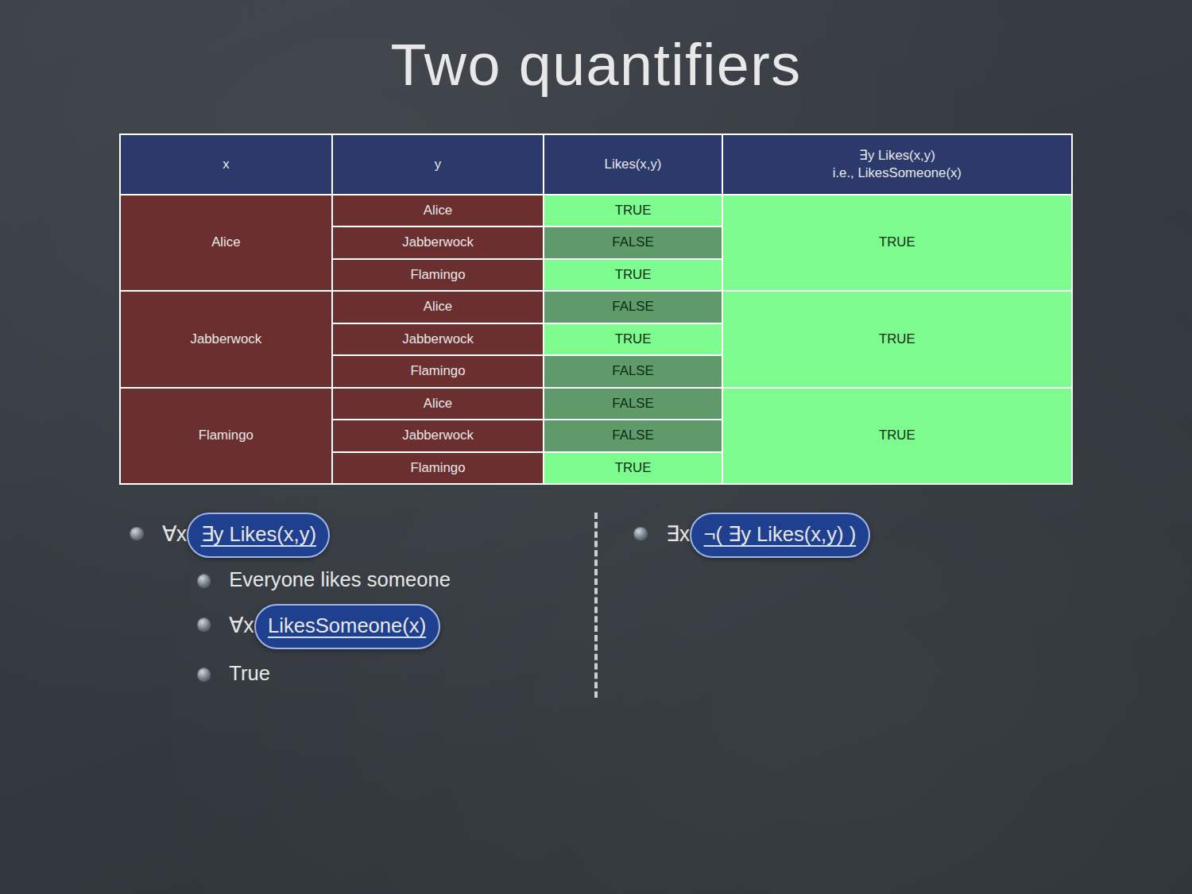Two quantifiers
| x | y | Likes(x,y) | ∃y Likes(x,y) i.e., LikesSomeone(x) |
| --- | --- | --- | --- |
| Alice | Alice | TRUE | TRUE |
| Jabberwock | FALSE |
| Flamingo | TRUE |
| Jabberwock | Alice | FALSE | TRUE |
| Jabberwock | TRUE |
| Flamingo | FALSE |
| Flamingo | Alice | FALSE | TRUE |
| Jabberwock | FALSE |
| Flamingo | TRUE |
∀x∃y Likes(x,y)
Everyone likes someone
∀x LikesSomeone(x)
True
∃x¬( ∃y Likes(x,y) )